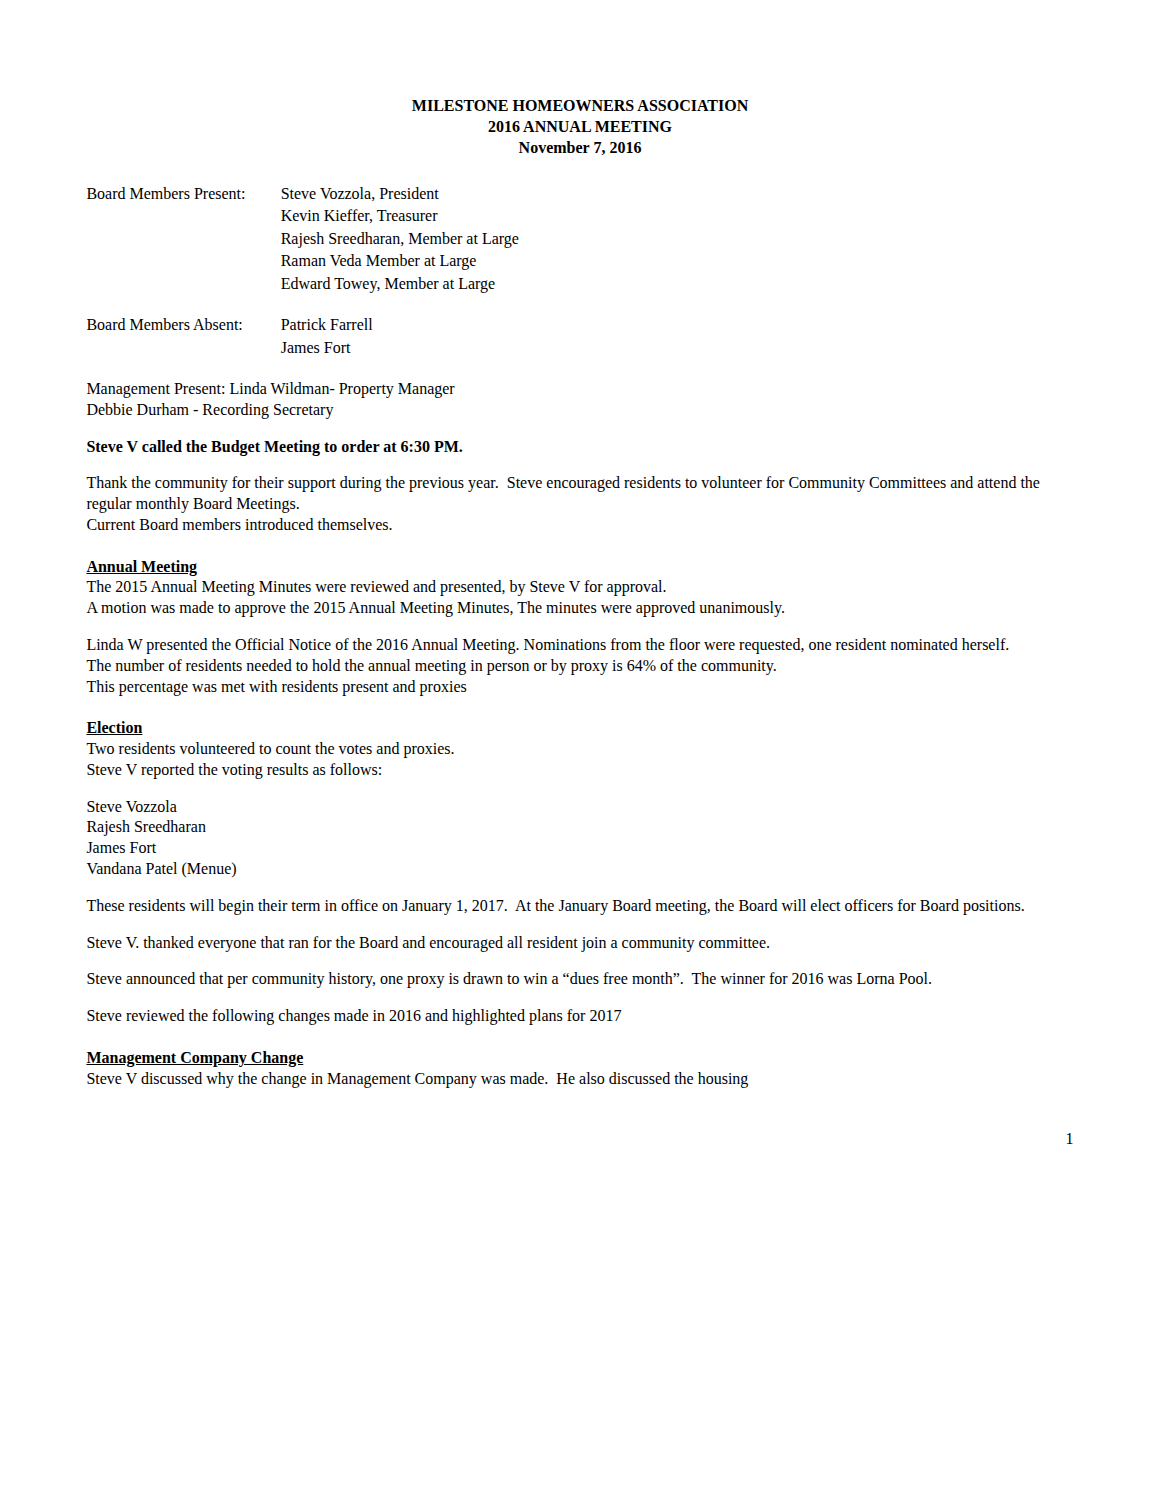MILESTONE HOMEOWNERS ASSOCIATION 2016 ANNUAL MEETING November 7, 2016
| Board Members Present: | Steve Vozzola, President |
| | Kevin Kieffer, Treasurer |
| | Rajesh Sreedharan, Member at Large |
| | Raman Veda Member at Large |
| | Edward Towey, Member at Large |
| Board Members Absent: | Patrick Farrell |
| | James Fort |
Management Present: Linda Wildman- Property Manager
Debbie Durham - Recording Secretary
Steve V called the Budget Meeting to order at 6:30 PM.
Thank the community for their support during the previous year. Steve encouraged residents to volunteer for Community Committees and attend the regular monthly Board Meetings.
Current Board members introduced themselves.
Annual Meeting
The 2015 Annual Meeting Minutes were reviewed and presented, by Steve V for approval.
A motion was made to approve the 2015 Annual Meeting Minutes, The minutes were approved unanimously.
Linda W presented the Official Notice of the 2016 Annual Meeting. Nominations from the floor were requested, one resident nominated herself.
The number of residents needed to hold the annual meeting in person or by proxy is 64% of the community.
This percentage was met with residents present and proxies
Election
Two residents volunteered to count the votes and proxies.
Steve V reported the voting results as follows:
Steve Vozzola
Rajesh Sreedharan
James Fort
Vandana Patel (Menue)
These residents will begin their term in office on January 1, 2017. At the January Board meeting, the Board will elect officers for Board positions.
Steve V. thanked everyone that ran for the Board and encouraged all resident join a community committee.
Steve announced that per community history, one proxy is drawn to win a “dues free month”. The winner for 2016 was Lorna Pool.
Steve reviewed the following changes made in 2016 and highlighted plans for 2017
Management Company Change
Steve V discussed why the change in Management Company was made. He also discussed the housing
1